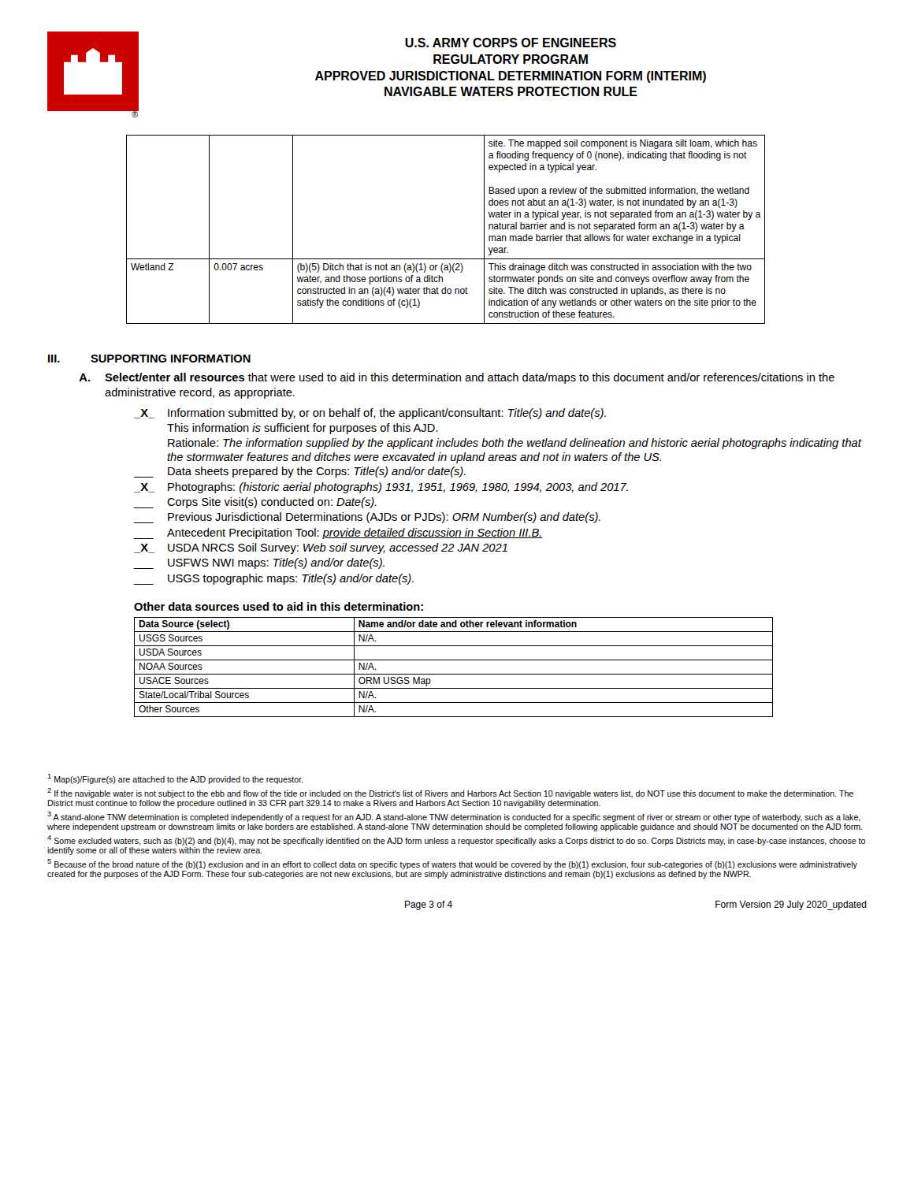®
U.S. ARMY CORPS OF ENGINEERS
REGULATORY PROGRAM
APPROVED JURISDICTIONAL DETERMINATION FORM (INTERIM)
NAVIGABLE WATERS PROTECTION RULE
| | | | site. The mapped soil component is Niagara silt loam, which has a flooding frequency of 0 (none), indicating that flooding is not expected in a typical year. Based upon a review of the submitted information, the wetland does not abut an a(1-3) water, is not inundated by an a(1-3) water in a typical year, is not separated from an a(1-3) water by a natural barrier and is not separated form an a(1-3) water by a man made barrier that allows for water exchange in a typical year. |
| Wetland Z | 0.007 acres | (b)(5) Ditch that is not an (a)(1) or (a)(2) water, and those portions of a ditch constructed in an (a)(4) water that do not satisfy the conditions of (c)(1) | This drainage ditch was constructed in association with the two stormwater ponds on site and conveys overflow away from the site. The ditch was constructed in uplands, as there is no indication of any wetlands or other waters on the site prior to the construction of these features. |
III.
SUPPORTING INFORMATION
A.
Select/enter all resources that were used to aid in this determination and attach data/maps to this document and/or references/citations in the administrative record, as appropriate.
_X_
Information submitted by, or on behalf of, the applicant/consultant: Title(s) and date(s).
This information is sufficient for purposes of this AJD.
Rationale: The information supplied by the applicant includes both the wetland delineation and historic aerial photographs indicating that the stormwater features and ditches were excavated in upland areas and not in waters of the US.
___
Data sheets prepared by the Corps: Title(s) and/or date(s).
_X_
Photographs: (historic aerial photographs) 1931, 1951, 1969, 1980, 1994, 2003, and 2017.
___
Corps Site visit(s) conducted on: Date(s).
___
Previous Jurisdictional Determinations (AJDs or PJDs): ORM Number(s) and date(s).
___
Antecedent Precipitation Tool: provide detailed discussion in Section III.B.
_X_
USDA NRCS Soil Survey: Web soil survey, accessed 22 JAN 2021
___
USFWS NWI maps: Title(s) and/or date(s).
___
USGS topographic maps: Title(s) and/or date(s).
Other data sources used to aid in this determination:
| Data Source (select) | Name and/or date and other relevant information |
| --- | --- |
| USGS Sources | N/A. |
| USDA Sources | |
| NOAA Sources | N/A. |
| USACE Sources | ORM USGS Map |
| State/Local/Tribal Sources | N/A. |
| Other Sources | N/A. |
1 Map(s)/Figure(s) are attached to the AJD provided to the requestor.
2 If the navigable water is not subject to the ebb and flow of the tide or included on the District's list of Rivers and Harbors Act Section 10 navigable waters list, do NOT use this document to make the determination. The District must continue to follow the procedure outlined in 33 CFR part 329.14 to make a Rivers and Harbors Act Section 10 navigability determination.
3 A stand-alone TNW determination is completed independently of a request for an AJD. A stand-alone TNW determination is conducted for a specific segment of river or stream or other type of waterbody, such as a lake, where independent upstream or downstream limits or lake borders are established. A stand-alone TNW determination should be completed following applicable guidance and should NOT be documented on the AJD form.
4 Some excluded waters, such as (b)(2) and (b)(4), may not be specifically identified on the AJD form unless a requestor specifically asks a Corps district to do so. Corps Districts may, in case-by-case instances, choose to identify some or all of these waters within the review area.
5 Because of the broad nature of the (b)(1) exclusion and in an effort to collect data on specific types of waters that would be covered by the (b)(1) exclusion, four sub-categories of (b)(1) exclusions were administratively created for the purposes of the AJD Form. These four sub-categories are not new exclusions, but are simply administrative distinctions and remain (b)(1) exclusions as defined by the NWPR.
Page 3 of 4
Form Version 29 July 2020_updated